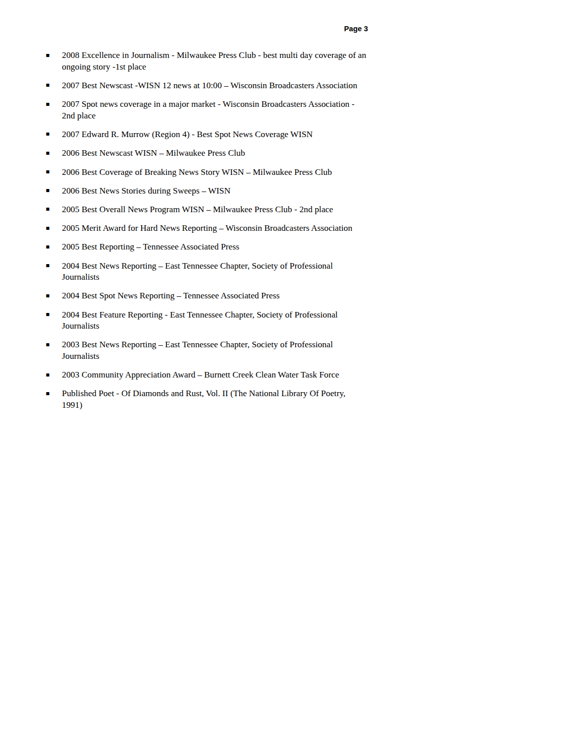Page 3
2008 Excellence in Journalism - Milwaukee Press Club - best multi day coverage of an ongoing story -1st place
2007 Best Newscast -WISN 12 news at 10:00 – Wisconsin Broadcasters Association
2007 Spot news coverage in a major market - Wisconsin Broadcasters Association - 2nd place
2007 Edward R. Murrow (Region 4) - Best Spot News Coverage WISN
2006 Best Newscast WISN – Milwaukee Press Club
2006 Best Coverage of Breaking News Story WISN – Milwaukee Press Club
2006 Best News Stories during Sweeps – WISN
2005 Best Overall News Program WISN – Milwaukee Press Club - 2nd place
2005 Merit Award for Hard News Reporting – Wisconsin Broadcasters Association
2005 Best Reporting – Tennessee Associated Press
2004 Best News Reporting – East Tennessee Chapter, Society of Professional Journalists
2004 Best Spot News Reporting – Tennessee Associated Press
2004 Best Feature Reporting - East Tennessee Chapter, Society of Professional Journalists
2003 Best News Reporting – East Tennessee Chapter, Society of Professional Journalists
2003 Community Appreciation Award – Burnett Creek Clean Water Task Force
Published Poet - Of Diamonds and Rust, Vol. II (The National Library Of Poetry, 1991)